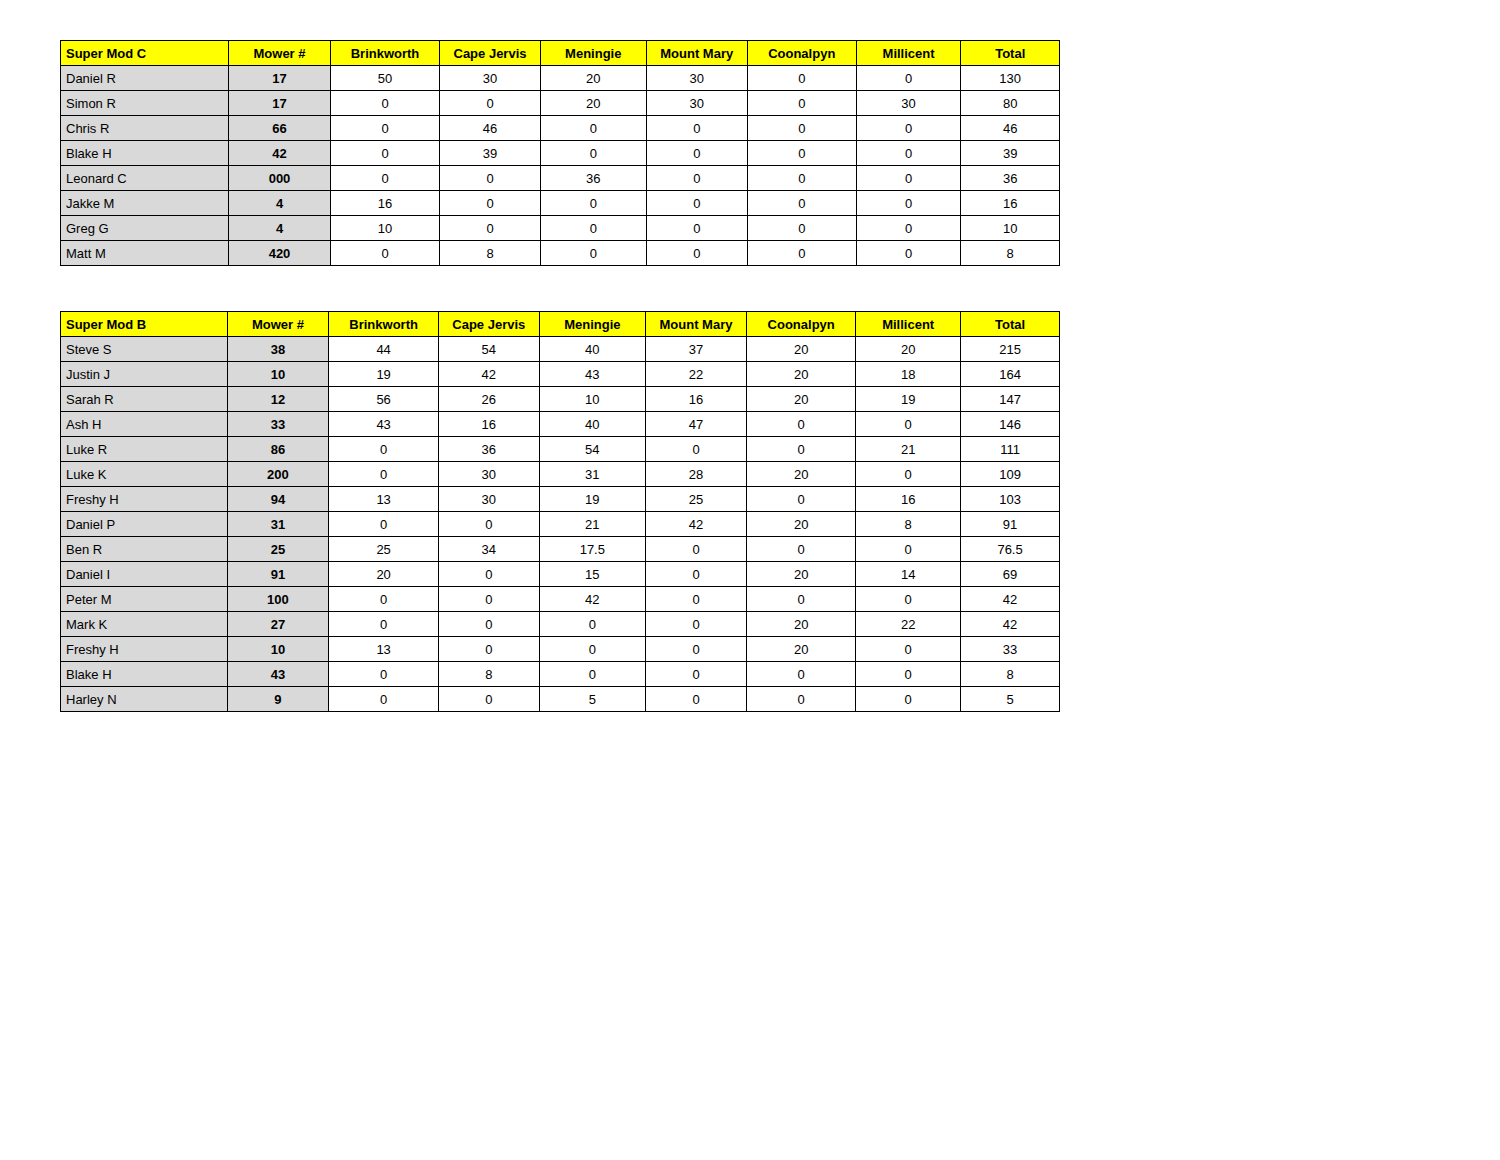Super Mod C
| Super Mod C | Mower # | Brinkworth | Cape Jervis | Meningie | Mount Mary | Coonalpyn | Millicent | Total |
| --- | --- | --- | --- | --- | --- | --- | --- | --- |
| Daniel R | 17 | 50 | 30 | 20 | 30 | 0 | 0 | 130 |
| Simon R | 17 | 0 | 0 | 20 | 30 | 0 | 30 | 80 |
| Chris R | 66 | 0 | 46 | 0 | 0 | 0 | 0 | 46 |
| Blake H | 42 | 0 | 39 | 0 | 0 | 0 | 0 | 39 |
| Leonard C | 000 | 0 | 0 | 36 | 0 | 0 | 0 | 36 |
| Jakke M | 4 | 16 | 0 | 0 | 0 | 0 | 0 | 16 |
| Greg G | 4 | 10 | 0 | 0 | 0 | 0 | 0 | 10 |
| Matt M | 420 | 0 | 8 | 0 | 0 | 0 | 0 | 8 |
Super Mod B
| Super Mod B | Mower # | Brinkworth | Cape Jervis | Meningie | Mount Mary | Coonalpyn | Millicent | Total |
| --- | --- | --- | --- | --- | --- | --- | --- | --- |
| Steve S | 38 | 44 | 54 | 40 | 37 | 20 | 20 | 215 |
| Justin J | 10 | 19 | 42 | 43 | 22 | 20 | 18 | 164 |
| Sarah R | 12 | 56 | 26 | 10 | 16 | 20 | 19 | 147 |
| Ash H | 33 | 43 | 16 | 40 | 47 | 0 | 0 | 146 |
| Luke R | 86 | 0 | 36 | 54 | 0 | 0 | 21 | 111 |
| Luke K | 200 | 0 | 30 | 31 | 28 | 20 | 0 | 109 |
| Freshy H | 94 | 13 | 30 | 19 | 25 | 0 | 16 | 103 |
| Daniel P | 31 | 0 | 0 | 21 | 42 | 20 | 8 | 91 |
| Ben R | 25 | 25 | 34 | 17.5 | 0 | 0 | 0 | 76.5 |
| Daniel I | 91 | 20 | 0 | 15 | 0 | 20 | 14 | 69 |
| Peter M | 100 | 0 | 0 | 42 | 0 | 0 | 0 | 42 |
| Mark K | 27 | 0 | 0 | 0 | 0 | 20 | 22 | 42 |
| Freshy H | 10 | 13 | 0 | 0 | 0 | 20 | 0 | 33 |
| Blake H | 43 | 0 | 8 | 0 | 0 | 0 | 0 | 8 |
| Harley N | 9 | 0 | 0 | 5 | 0 | 0 | 0 | 5 |